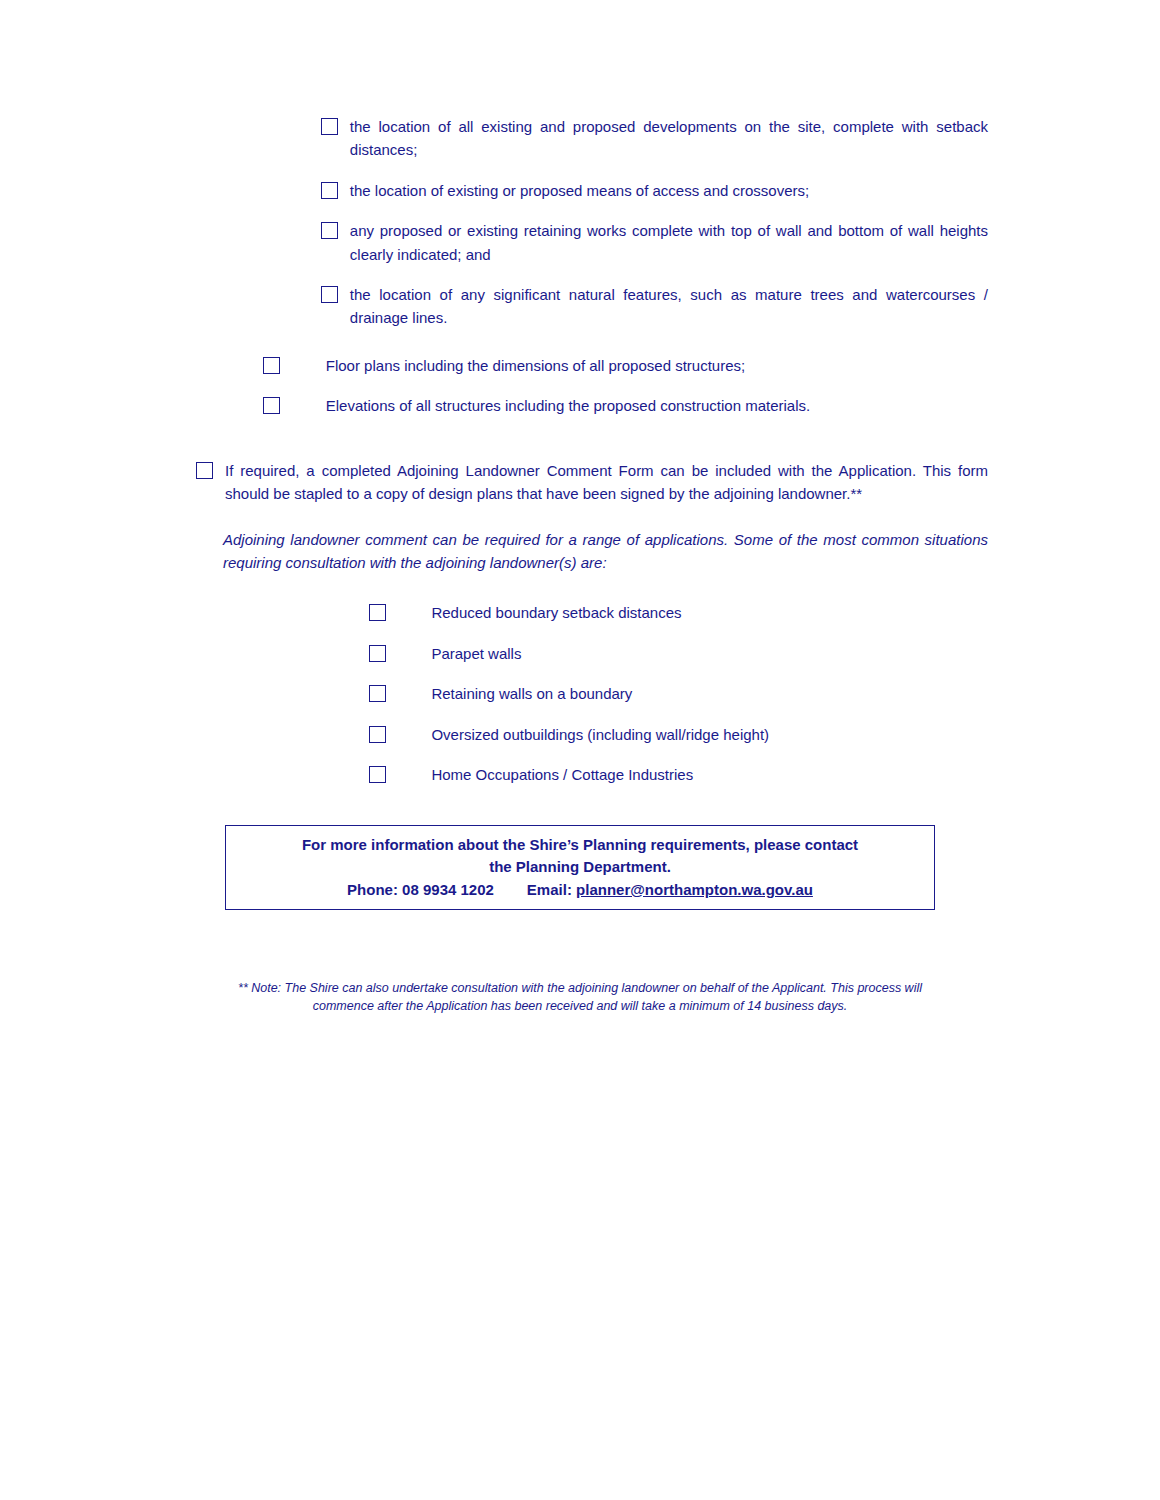the location of all existing and proposed developments on the site, complete with setback distances;
the location of existing or proposed means of access and crossovers;
any proposed or existing retaining works complete with top of wall and bottom of wall heights clearly indicated; and
the location of any significant natural features, such as mature trees and watercourses / drainage lines.
Floor plans including the dimensions of all proposed structures;
Elevations of all structures including the proposed construction materials.
If required, a completed Adjoining Landowner Comment Form can be included with the Application. This form should be stapled to a copy of design plans that have been signed by the adjoining landowner.**
Adjoining landowner comment can be required for a range of applications. Some of the most common situations requiring consultation with the adjoining landowner(s) are:
Reduced boundary setback distances
Parapet walls
Retaining walls on a boundary
Oversized outbuildings (including wall/ridge height)
Home Occupations / Cottage Industries
For more information about the Shire’s Planning requirements, please contact
the Planning Department.
Phone: 08 9934 1202 Email: planner@northampton.wa.gov.au
** Note: The Shire can also undertake consultation with the adjoining landowner on behalf of the Applicant. This process will commence after the Application has been received and will take a minimum of 14 business days.